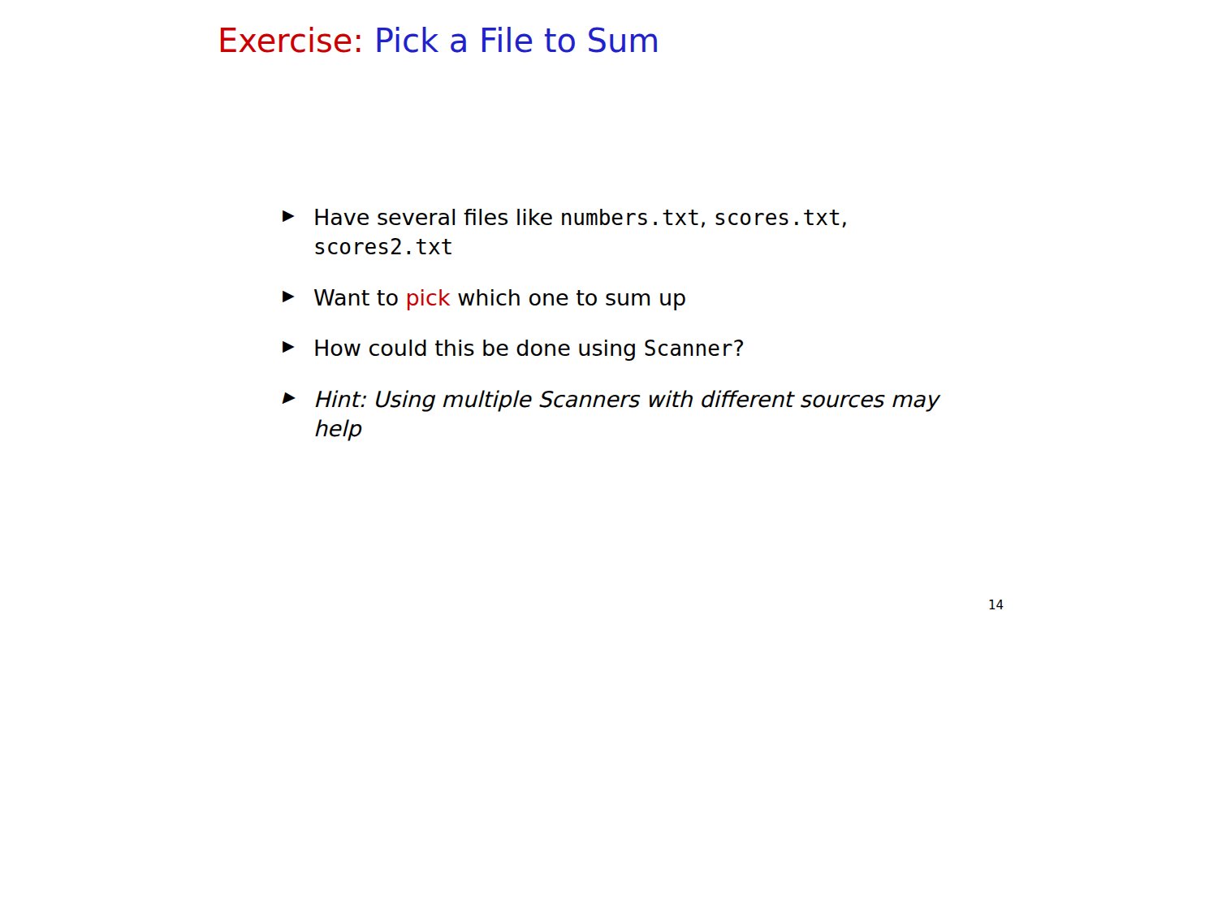Exercise: Pick a File to Sum
Have several files like numbers.txt, scores.txt,
scores2.txt
Want to pick which one to sum up
How could this be done using Scanner?
Hint: Using multiple Scanners with different sources may help
14